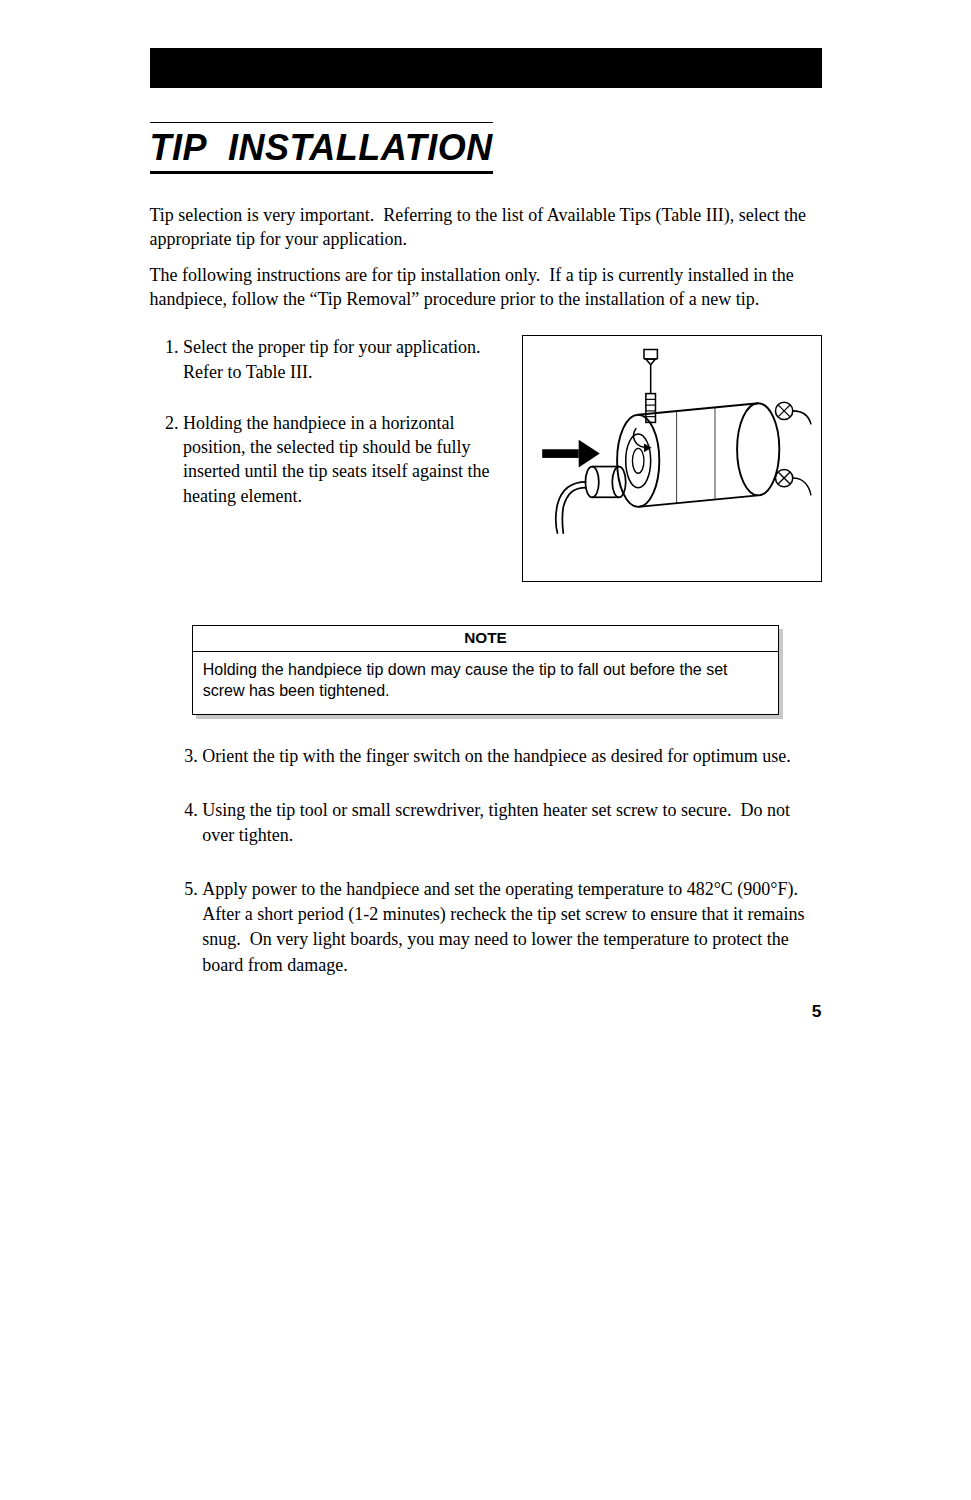TIP INSTALLATION
Tip selection is very important. Referring to the list of Available Tips (Table III), select the appropriate tip for your application.
The following instructions are for tip installation only. If a tip is currently installed in the handpiece, follow the “Tip Removal” procedure prior to the installation of a new tip.
Select the proper tip for your application. Refer to Table III.
Holding the handpiece in a horizontal position, the selected tip should be fully inserted until the tip seats itself against the heating element.
NOTE
Holding the handpiece tip down may cause the tip to fall out before the set screw has been tightened.
Orient the tip with the finger switch on the handpiece as desired for optimum use.
Using the tip tool or small screwdriver, tighten heater set screw to secure. Do not over tighten.
Apply power to the handpiece and set the operating temperature to 482°C (900°F). After a short period (1-2 minutes) recheck the tip set screw to ensure that it remains snug. On very light boards, you may need to lower the temperature to protect the board from damage.
5